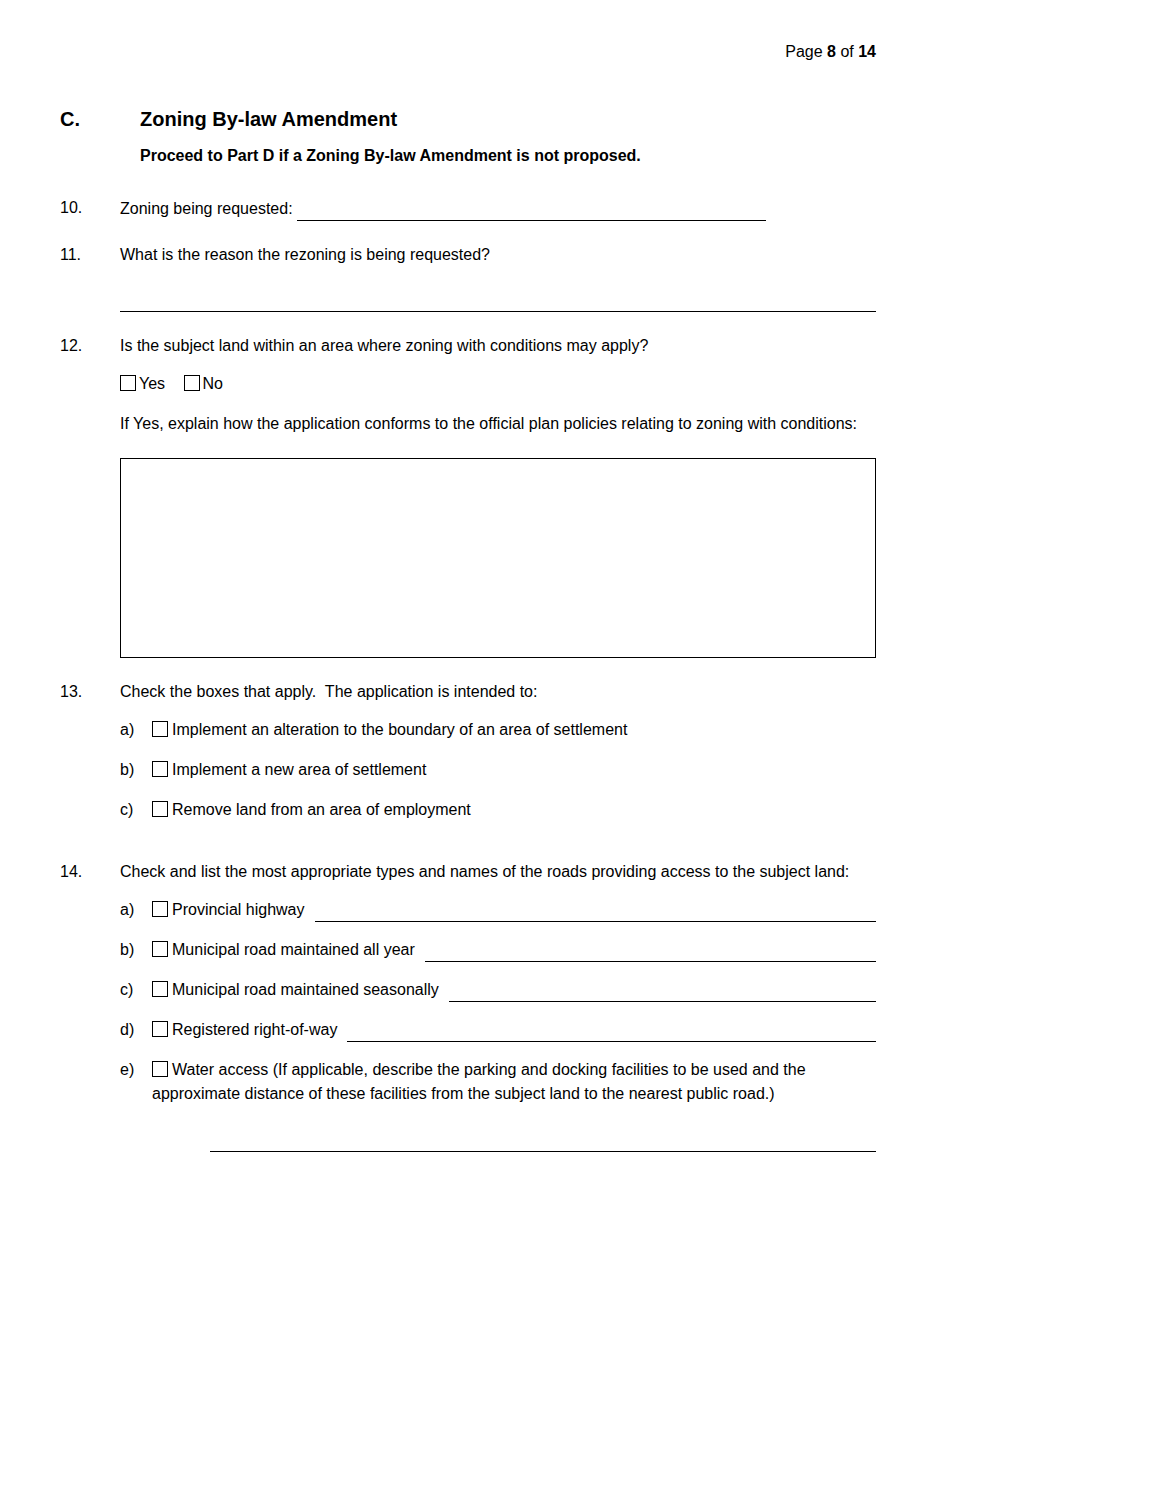Page 8 of 14
C.
Zoning By-law Amendment
Proceed to Part D if a Zoning By-law Amendment is not proposed.
10.
Zoning being requested:
11.
What is the reason the rezoning is being requested?
12.
Is the subject land within an area where zoning with conditions may apply?
Yes No
If Yes, explain how the application conforms to the official plan policies relating to zoning with conditions:
13.
Check the boxes that apply. The application is intended to:
a) Implement an alteration to the boundary of an area of settlement
b) Implement a new area of settlement
c) Remove land from an area of employment
14.
Check and list the most appropriate types and names of the roads providing access to the subject land:
a) Provincial highway
b) Municipal road maintained all year
c) Municipal road maintained seasonally
d) Registered right-of-way
e) Water access (If applicable, describe the parking and docking facilities to be used and the approximate distance of these facilities from the subject land to the nearest public road.)